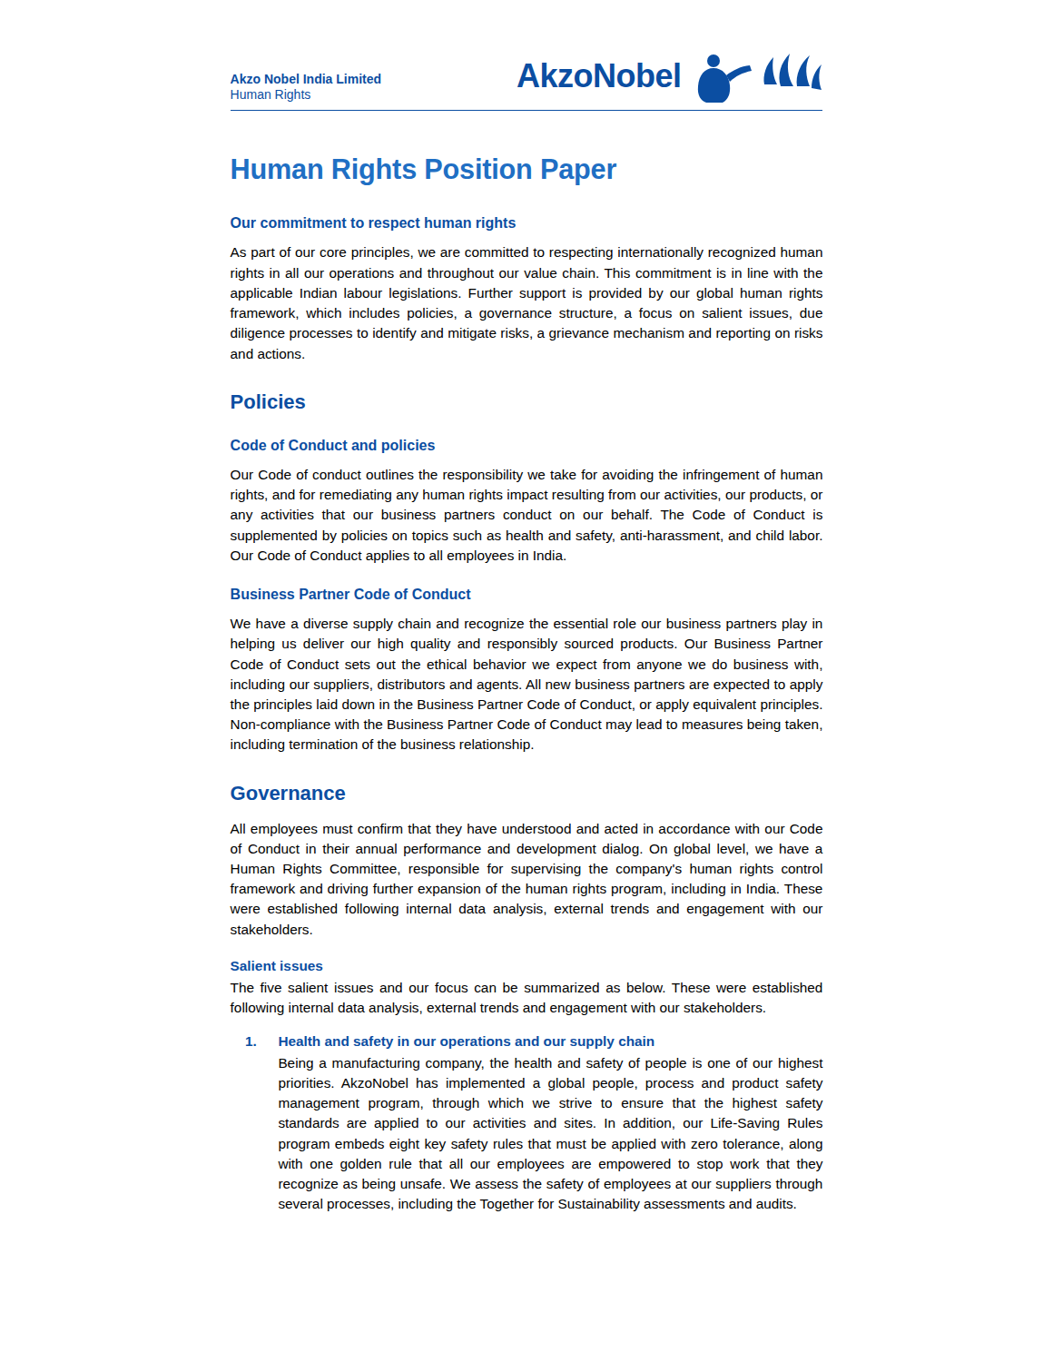Akzo Nobel India Limited
Human Rights
AkzoNobel
Human Rights Position Paper
Our commitment to respect human rights
As part of our core principles, we are committed to respecting internationally recognized human rights in all our operations and throughout our value chain. This commitment is in line with the applicable Indian labour legislations. Further support is provided by our global human rights framework, which includes policies, a governance structure, a focus on salient issues, due diligence processes to identify and mitigate risks, a grievance mechanism and reporting on risks and actions.
Policies
Code of Conduct and policies
Our Code of conduct outlines the responsibility we take for avoiding the infringement of human rights, and for remediating any human rights impact resulting from our activities, our products, or any activities that our business partners conduct on our behalf. The Code of Conduct is supplemented by policies on topics such as health and safety, anti-harassment, and child labor. Our Code of Conduct applies to all employees in India.
Business Partner Code of Conduct
We have a diverse supply chain and recognize the essential role our business partners play in helping us deliver our high quality and responsibly sourced products. Our Business Partner Code of Conduct sets out the ethical behavior we expect from anyone we do business with, including our suppliers, distributors and agents. All new business partners are expected to apply the principles laid down in the Business Partner Code of Conduct, or apply equivalent principles. Non-compliance with the Business Partner Code of Conduct may lead to measures being taken, including termination of the business relationship.
Governance
All employees must confirm that they have understood and acted in accordance with our Code of Conduct in their annual performance and development dialog. On global level, we have a Human Rights Committee, responsible for supervising the company's human rights control framework and driving further expansion of the human rights program, including in India. These were established following internal data analysis, external trends and engagement with our stakeholders.
Salient issues
The five salient issues and our focus can be summarized as below. These were established following internal data analysis, external trends and engagement with our stakeholders.
Health and safety in our operations and our supply chain
Being a manufacturing company, the health and safety of people is one of our highest priorities. AkzoNobel has implemented a global people, process and product safety management program, through which we strive to ensure that the highest safety standards are applied to our activities and sites. In addition, our Life-Saving Rules program embeds eight key safety rules that must be applied with zero tolerance, along with one golden rule that all our employees are empowered to stop work that they recognize as being unsafe. We assess the safety of employees at our suppliers through several processes, including the Together for Sustainability assessments and audits.